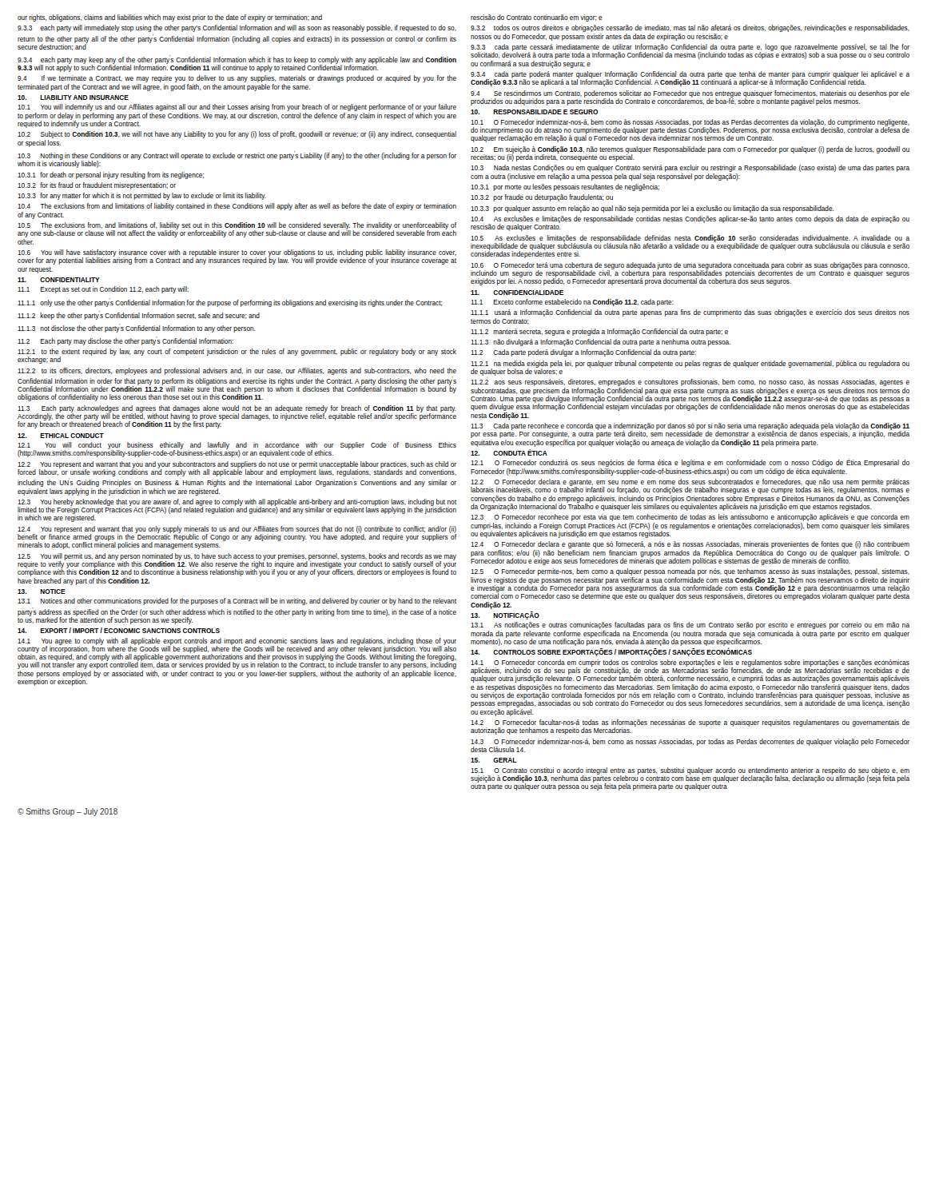our rights, obligations, claims and liabilities which may exist prior to the date of expiry or termination; and
9.3.3 each party will immediately stop using the other party's Confidential Information and will as soon as reasonably possible, if requested to do so, return to the other party all of the other party's Confidential Information (including all copies and extracts) in its possession or control or confirm its secure destruction; and
9.3.4 each party may keep any of the other party's Confidential Information which it has to keep to comply with any applicable law and Condition 9.3.3 will not apply to such Confidential Information. Condition 11 will continue to apply to retained Confidential Information.
9.4 If we terminate a Contract, we may require you to deliver to us any supplies, materials or drawings produced or acquired by you for the terminated part of the Contract and we will agree, in good faith, on the amount payable for the same.
10. LIABILITY AND INSURANCE
10.1 You will indemnify us and our Affiliates against all our and their Losses arising from your breach of or negligent performance of or your failure to perform or delay in performing any part of these Conditions. We may, at our discretion, control the defence of any claim in respect of which you are required to indemnify us under a Contract.
10.2 Subject to Condition 10.3, we will not have any Liability to you for any (i) loss of profit, goodwill or revenue; or (ii) any indirect, consequential or special loss.
10.3 Nothing in these Conditions or any Contract will operate to exclude or restrict one party's Liability (if any) to the other (including for a person for whom it is vicariously liable):
10.3.1 for death or personal injury resulting from its negligence;
10.3.2 for its fraud or fraudulent misrepresentation; or
10.3.3 for any matter for which it is not permitted by law to exclude or limit its liability.
10.4 The exclusions from and limitations of liability contained in these Conditions will apply after as well as before the date of expiry or termination of any Contract.
10.5 The exclusions from, and limitations of, liability set out in this Condition 10 will be considered severally. The invalidity or unenforceability of any one sub-clause or clause will not affect the validity or enforceability of any other sub-clause or clause and will be considered severable from each other.
10.6 You will have satisfactory insurance cover with a reputable insurer to cover your obligations to us, including public liability insurance cover, cover for any potential liabilities arising from a Contract and any insurances required by law. You will provide evidence of your insurance coverage at our request.
11. CONFIDENTIALITY
11.1 Except as set out in Condition 11.2, each party will:
11.1.1 only use the other party's Confidential Information for the purpose of performing its obligations and exercising its rights under the Contract;
11.1.2 keep the other party's Confidential Information secret, safe and secure; and
11.1.3 not disclose the other party's Confidential Information to any other person.
11.2 Each party may disclose the other party's Confidential Information:
11.2.1 to the extent required by law, any court of competent jurisdiction or the rules of any government, public or regulatory body or any stock exchange; and
11.2.2 to its officers, directors, employees and professional advisers and, in our case, our Affiliates, agents and sub-contractors, who need the Confidential Information in order for that party to perform its obligations and exercise its rights under the Contract. A party disclosing the other party's Confidential Information under Condition 11.2.2 will make sure that each person to whom it discloses that Confidential Information is bound by obligations of confidentiality no less onerous than those set out in this Condition 11.
11.3 Each party acknowledges and agrees that damages alone would not be an adequate remedy for breach of Condition 11 by that party. Accordingly, the other party will be entitled, without having to prove special damages, to injunctive relief, equitable relief and/or specific performance for any breach or threatened breach of Condition 11 by the first party.
12. ETHICAL CONDUCT
12.1 You will conduct your business ethically and lawfully and in accordance with our Supplier Code of Business Ethics (http://www.smiths.com/responsibility-supplier-code-of-business-ethics.aspx) or an equivalent code of ethics.
12.2 You represent and warrant that you and your subcontractors and suppliers do not use or permit unacceptable labour practices, such as child or forced labour, or unsafe working conditions and comply with all applicable labour and employment laws, regulations, standards and conventions, including the UN's Guiding Principles on Business & Human Rights and the International Labor Organization's Conventions and any similar or equivalent laws applying in the jurisdiction in which we are registered.
12.3 You hereby acknowledge that you are aware of, and agree to comply with all applicable anti-bribery and anti-corruption laws, including but not limited to the Foreign Corrupt Practices Act (FCPA) (and related regulation and guidance) and any similar or equivalent laws applying in the jurisdiction in which we are registered.
12.4 You represent and warrant that you only supply minerals to us and our Affiliates from sources that do not (i) contribute to conflict; and/or (ii) benefit or finance armed groups in the Democratic Republic of Congo or any adjoining country. You have adopted, and require your suppliers of minerals to adopt, conflict mineral policies and management systems.
12.5 You will permit us, and any person nominated by us, to have such access to your premises, personnel, systems, books and records as we may require to verify your compliance with this Condition 12. We also reserve the right to inquire and investigate your conduct to satisfy ourself of your compliance with this Condition 12 and to discontinue a business relationship with you if you or any of your officers, directors or employees is found to have breached any part of this Condition 12.
13. NOTICE
13.1 Notices and other communications provided for the purposes of a Contract will be in writing, and delivered by courier or by hand to the relevant party's address as specified on the Order (or such other address which is notified to the other party in writing from time to time), in the case of a notice to us, marked for the attention of such person as we specify.
14. EXPORT / IMPORT / ECONOMIC SANCTIONS CONTROLS
14.1 You agree to comply with all applicable export controls and import and economic sanctions laws and regulations, including those of your country of incorporation, from where the Goods will be supplied, where the Goods will be received and any other relevant jurisdiction. You will also obtain, as required, and comply with all applicable government authorizations and their provisos in supplying the Goods. Without limiting the foregoing, you will not transfer any export controlled item, data or services provided by us in relation to the Contract, to include transfer to any persons, including those persons employed by or associated with, or under contract to you or you lower-tier suppliers, without the authority of an applicable licence, exemption or exception.
rescisão do Contrato continuarão em vigor; e
9.3.2 todos os outros direitos e obrigações cessarão de imediato, mas tal não afetará os direitos, obrigações, reivindicações e responsabilidades, nossos ou do Fornecedor, que possam existir antes da data de expiração ou rescisão; e
9.3.3 cada parte cessará imediatamente de utilizar Informação Confidencial da outra parte e, logo que razoavelmente possível, se tal lhe for solicitado, devolverá à outra parte toda a Informação Confidencial da mesma (incluindo todas as cópias e extratos) sob a sua posse ou o seu controlo ou confirmará a sua destruição segura; e
9.3.4 cada parte poderá manter qualquer Informação Confidencial da outra parte que tenha de manter para cumprir qualquer lei aplicável e a Condição 9.3.3 não se aplicará a tal Informação Confidencial. A Condição 11 continuará a aplicar-se à Informação Confidencial retida.
9.4 Se rescindirmos um Contrato, poderemos solicitar ao Fornecedor que nos entregue quaisquer fornecimentos, materiais ou desenhos por ele produzidos ou adquiridos para a parte rescindida do Contrato e concordaremos, de boa-fé, sobre o montante pagável pelos mesmos.
10. RESPONSABILIDADE E SEGURO
10.1 O Fornecedor indemnizar-nos-á, bem como às nossas Associadas, por todas as Perdas decorrentes da violação, do cumprimento negligente, do incumprimento ou do atraso no cumprimento de qualquer parte destas Condições. Poderemos, por nossa exclusiva decisão, controlar a defesa de qualquer reclamação em relação à qual o Fornecedor nos deva indemnizar nos termos de um Contrato.
10.2 Em sujeição à Condição 10.3, não teremos qualquer Responsabilidade para com o Fornecedor por qualquer (i) perda de lucros, goodwill ou receitas; ou (ii) perda indireta, consequente ou especial.
10.3 Nada nestas Condições ou em qualquer Contrato servirá para excluir ou restringir a Responsabilidade (caso exista) de uma das partes para com a outra (inclusive em relação a uma pessoa pela qual seja responsável por delegação):
10.3.1 por morte ou lesões pessoais resultantes de negligência;
10.3.2 por fraude ou deturpação fraudulenta; ou
10.3.3 por qualquer assunto em relação ao qual não seja permitida por lei a exclusão ou limitação da sua responsabilidade.
10.4 As exclusões e limitações de responsabilidade contidas nestas Condições aplicar-se-ão tanto antes como depois da data de expiração ou rescisão de qualquer Contrato.
10.5 As exclusões e limitações de responsabilidade definidas nesta Condição 10 serão consideradas individualmente. A invalidade ou a inexequibilidade de qualquer subcláusula ou cláusula não afetarão a validade ou a exequibilidade de qualquer outra subcláusula ou cláusula e serão consideradas independentes entre si.
10.6 O Fornecedor terá uma cobertura de seguro adequada junto de uma seguradora conceituada para cobrir as suas obrigações para connosco, incluindo um seguro de responsabilidade civil, a cobertura para responsabilidades potenciais decorrentes de um Contrato e quaisquer seguros exigidos por lei. A nosso pedido, o Fornecedor apresentará prova documental da cobertura dos seus seguros.
11. CONFIDENCIALIDADE
11.1 Exceto conforme estabelecido na Condição 11.2, cada parte:
11.1.1 usará a Informação Confidencial da outra parte apenas para fins de cumprimento das suas obrigações e exercício dos seus direitos nos termos do Contrato;
11.1.2 manterá secreta, segura e protegida a Informação Confidencial da outra parte; e
11.1.3 não divulgará a Informação Confidencial da outra parte a nenhuma outra pessoa.
11.2 Cada parte poderá divulgar a Informação Confidencial da outra parte:
11.2.1 na medida exigida pela lei, por qualquer tribunal competente ou pelas regras de qualquer entidade governamental, pública ou reguladora ou de qualquer bolsa de valores; e
11.2.2 aos seus responsáveis, diretores, empregados e consultores profissionais, bem como, no nosso caso, às nossas Associadas, agentes e subcontratadas, que precisem da Informação Confidencial para que essa parte cumpra as suas obrigações e exerça os seus direitos nos termos do Contrato. Uma parte que divulgue Informação Confidencial da outra parte nos termos da Condição 11.2.2 assegurar-se-á de que todas as pessoas a quem divulgue essa Informação Confidencial estejam vinculadas por obrigações de confidencialidade não menos onerosas do que as estabelecidas nesta Condição 11.
11.3 Cada parte reconhece e concorda que a indemnização por danos só por si não seria uma reparação adequada pela violação da Condição 11 por essa parte. Por conseguinte, a outra parte terá direito, sem necessidade de demonstrar a existência de danos especiais, a injunção, medida equitativa e/ou execução específica por qualquer violação ou ameaça de violação da Condição 11 pela primeira parte.
12. CONDUTA ÉTICA
12.1 O Fornecedor conduzirá os seus negócios de forma ética e legítima e em conformidade com o nosso Código de Ética Empresarial do Fornecedor (http://www.smiths.com/responsibility-supplier-code-of-business-ethics.aspx) ou com um código de ética equivalente.
12.2 O Fornecedor declara e garante, em seu nome e em nome dos seus subcontratados e fornecedores, que não usa nem permite práticas laborais inaceitáveis, como o trabalho infantil ou forçado, ou condições de trabalho inseguras e que cumpre todas as leis, regulamentos, normas e convenções do trabalho e do emprego aplicáveis, incluindo os Princípios Orientadores sobre Empresas e Direitos Humanos da ONU, as Convenções da Organização Internacional do Trabalho e quaisquer leis similares ou equivalentes aplicáveis na jurisdição em que estamos registados.
12.3 O Fornecedor reconhece por esta via que tem conhecimento de todas as leis antissuborno e anticorrupção aplicáveis e que concorda em cumpri-las, incluindo a Foreign Corrupt Practices Act (FCPA) (e os regulamentos e orientações correlacionados), bem como quaisquer leis similares ou equivalentes aplicáveis na jurisdição em que estamos registados.
12.4 O Fornecedor declara e garante que só fornecerá, a nós e às nossas Associadas, minerais provenientes de fontes que (i) não contribuem para conflitos; e/ou (ii) não beneficiam nem financiam grupos armados da República Democrática do Congo ou de qualquer país limítrofe. O Fornecedor adotou e exige aos seus fornecedores de minerais que adotem políticas e sistemas de gestão de minerais de conflito.
12.5 O Fornecedor permite-nos, bem como a qualquer pessoa nomeada por nós, que tenhamos acesso às suas instalações, pessoal, sistemas, livros e registos de que possamos necessitar para verificar a sua conformidade com esta Condição 12. Também nos reservamos o direito de inquirir e investigar a conduta do Fornecedor para nos assegurarmos da sua conformidade com esta Condição 12 e para descontinuarmos uma relação comercial com o Fornecedor caso se determine que este ou qualquer dos seus responsáveis, diretores ou empregados violaram qualquer parte desta Condição 12.
13. NOTIFICAÇÃO
13.1 As notificações e outras comunicações facultadas para os fins de um Contrato serão por escrito e entregues por correio ou em mão na morada da parte relevante conforme especificada na Encomenda (ou noutra morada que seja comunicada à outra parte por escrito em qualquer momento), no caso de uma notificação para nós, enviada à atenção da pessoa que especificarmos.
14. CONTROLOS SOBRE EXPORTAÇÕES / IMPORTAÇÕES / SANÇÕES ECONÓMICAS
14.1 O Fornecedor concorda em cumprir todos os controlos sobre exportações e leis e regulamentos sobre importações e sanções económicas aplicáveis, incluindo os do seu país de constituição, de onde as Mercadorias serão fornecidas, de onde as Mercadorias serão recebidas e de qualquer outra jurisdição relevante. O Fornecedor também obterá, conforme necessário, e cumprirá todas as autorizações governamentais aplicáveis e as respetivas disposições no fornecimento das Mercadorias. Sem limitação do acima exposto, o Fornecedor não transferirá quaisquer itens, dados ou serviços de exportação controlada fornecidos por nós em relação com o Contrato, incluindo transferências para quaisquer pessoas, inclusive as pessoas empregadas, associadas ou sob contrato do Fornecedor ou dos seus fornecedores secundários, sem a autoridade de uma licença, isenção ou exceção aplicável.
14.2 O Fornecedor facultar-nos-á todas as informações necessárias de suporte a quaisquer requisitos regulamentares ou governamentais de autorização que tenhamos a respeito das Mercadorias.
14.3 O Fornecedor indemnizar-nos-á, bem como as nossas Associadas, por todas as Perdas decorrentes de qualquer violação pelo Fornecedor desta Cláusula 14.
15. GERAL
15.1 O Contrato constitui o acordo integral entre as partes, substitui qualquer acordo ou entendimento anterior a respeito do seu objeto e, em sujeição à Condição 10.3, nenhuma das partes celebrou o contrato com base em qualquer declaração falsa, declaração ou afirmação (seja feita pela outra parte ou qualquer outra pessoa ou seja feita pela primeira parte ou qualquer outra
© Smiths Group – July 2018